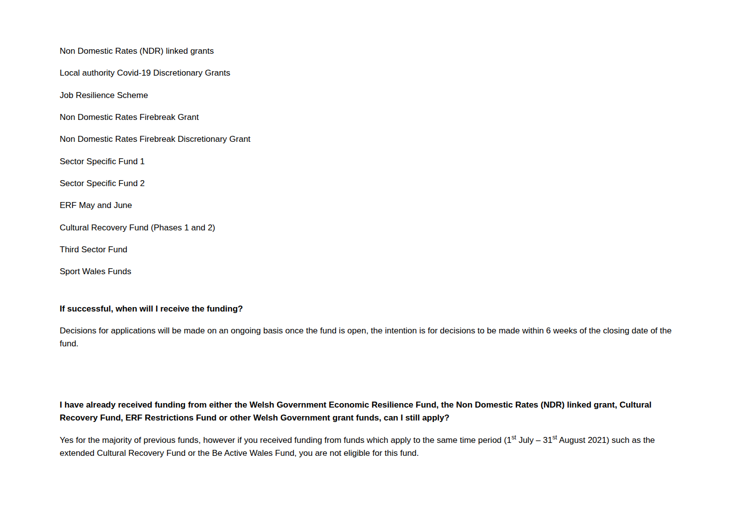Non Domestic Rates (NDR) linked grants
Local authority Covid-19 Discretionary Grants
Job Resilience Scheme
Non Domestic Rates Firebreak Grant
Non Domestic Rates Firebreak Discretionary Grant
Sector Specific Fund 1
Sector Specific Fund 2
ERF May and June
Cultural Recovery Fund (Phases 1 and 2)
Third Sector Fund
Sport Wales Funds
If successful, when will I receive the funding?
Decisions for applications will be made on an ongoing basis once the fund is open, the intention is for decisions to be made within 6 weeks of the closing date of the fund.
I have already received funding from either the Welsh Government Economic Resilience Fund, the Non Domestic Rates (NDR) linked grant, Cultural Recovery Fund, ERF Restrictions Fund or other Welsh Government grant funds, can I still apply?
Yes for the majority of previous funds, however if you received funding from funds which apply to the same time period (1st July – 31st August 2021) such as the extended Cultural Recovery Fund or the Be Active Wales Fund, you are not eligible for this fund.